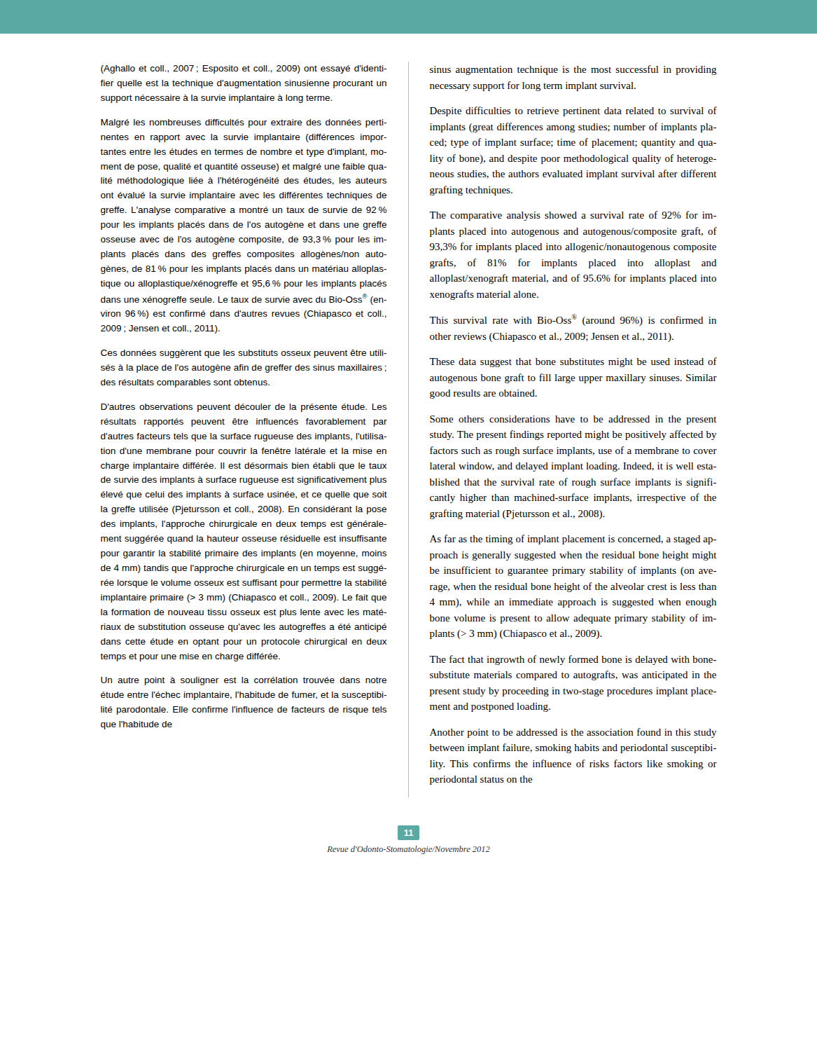(Aghallo et coll., 2007 ; Esposito et coll., 2009) ont essayé d'identifier quelle est la technique d'augmentation sinusienne procurant un support nécessaire à la survie implantaire à long terme.
Malgré les nombreuses difficultés pour extraire des données pertinentes en rapport avec la survie implantaire (différences importantes entre les études en termes de nombre et type d'implant, moment de pose, qualité et quantité osseuse) et malgré une faible qualité méthodologique liée à l'hétérogénéité des études, les auteurs ont évalué la survie implantaire avec les différentes techniques de greffe. L'analyse comparative a montré un taux de survie de 92 % pour les implants placés dans de l'os autogène et dans une greffe osseuse avec de l'os autogène composite, de 93,3 % pour les implants placés dans des greffes composites allogènes/non autogènes, de 81 % pour les implants placés dans un matériau alloplastique ou alloplastique/xénogreffe et 95,6 % pour les implants placés dans une xénogreffe seule. Le taux de survie avec du Bio-Oss® (environ 96 %) est confirmé dans d'autres revues (Chiapasco et coll., 2009 ; Jensen et coll., 2011).
Ces données suggèrent que les substituts osseux peuvent être utilisés à la place de l'os autogène afin de greffer des sinus maxillaires ; des résultats comparables sont obtenus.
D'autres observations peuvent découler de la présente étude. Les résultats rapportés peuvent être influencés favorablement par d'autres facteurs tels que la surface rugueuse des implants, l'utilisation d'une membrane pour couvrir la fenêtre latérale et la mise en charge implantaire différée. Il est désormais bien établi que le taux de survie des implants à surface rugueuse est significativement plus élevé que celui des implants à surface usinée, et ce quelle que soit la greffe utilisée (Pjetursson et coll., 2008). En considérant la pose des implants, l'approche chirurgicale en deux temps est généralement suggérée quand la hauteur osseuse résiduelle est insuffisante pour garantir la stabilité primaire des implants (en moyenne, moins de 4 mm) tandis que l'approche chirurgicale en un temps est suggérée lorsque le volume osseux est suffisant pour permettre la stabilité implantaire primaire (> 3 mm) (Chiapasco et coll., 2009). Le fait que la formation de nouveau tissu osseux est plus lente avec les matériaux de substitution osseuse qu'avec les autogreffes a été anticipé dans cette étude en optant pour un protocole chirurgical en deux temps et pour une mise en charge différée.
Un autre point à souligner est la corrélation trouvée dans notre étude entre l'échec implantaire, l'habitude de fumer, et la susceptibilité parodontale. Elle confirme l'influence de facteurs de risque tels que l'habitude de
sinus augmentation technique is the most successful in providing necessary support for long term implant survival.
Despite difficulties to retrieve pertinent data related to survival of implants (great differences among studies; number of implants placed; type of implant surface; time of placement; quantity and quality of bone), and despite poor methodological quality of heterogeneous studies, the authors evaluated implant survival after different grafting techniques.
The comparative analysis showed a survival rate of 92% for implants placed into autogenous and autogenous/composite graft, of 93,3% for implants placed into allogenic/nonautogenous composite grafts, of 81% for implants placed into alloplast and alloplast/xenograft material, and of 95.6% for implants placed into xenografts material alone.
This survival rate with Bio-Oss® (around 96%) is confirmed in other reviews (Chiapasco et al., 2009; Jensen et al., 2011).
These data suggest that bone substitutes might be used instead of autogenous bone graft to fill large upper maxillary sinuses. Similar good results are obtained.
Some others considerations have to be addressed in the present study. The present findings reported might be positively affected by factors such as rough surface implants, use of a membrane to cover lateral window, and delayed implant loading. Indeed, it is well established that the survival rate of rough surface implants is significantly higher than machined-surface implants, irrespective of the grafting material (Pjetursson et al., 2008).
As far as the timing of implant placement is concerned, a staged approach is generally suggested when the residual bone height might be insufficient to guarantee primary stability of implants (on average, when the residual bone height of the alveolar crest is less than 4 mm), while an immediate approach is suggested when enough bone volume is present to allow adequate primary stability of implants (> 3 mm) (Chiapasco et al., 2009).
The fact that ingrowth of newly formed bone is delayed with bone-substitute materials compared to autografts, was anticipated in the present study by proceeding in two-stage procedures implant placement and postponed loading.
Another point to be addressed is the association found in this study between implant failure, smoking habits and periodontal susceptibility. This confirms the influence of risks factors like smoking or periodontal status on the
11
Revue d'Odonto-Stomatologie/Novembre 2012